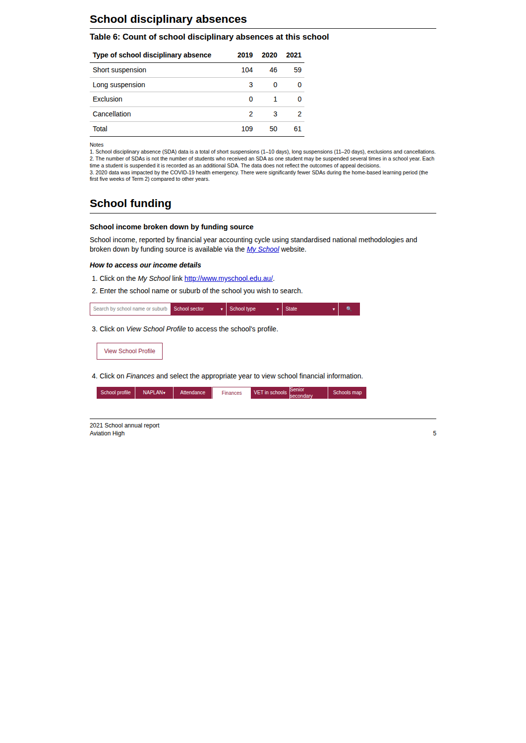School disciplinary absences
Table 6: Count of school disciplinary absences at this school
| Type of school disciplinary absence | 2019 | 2020 | 2021 |
| --- | --- | --- | --- |
| Short suspension | 104 | 46 | 59 |
| Long suspension | 3 | 0 | 0 |
| Exclusion | 0 | 1 | 0 |
| Cancellation | 2 | 3 | 2 |
| Total | 109 | 50 | 61 |
Notes
1. School disciplinary absence (SDA) data is a total of short suspensions (1–10 days), long suspensions (11–20 days), exclusions and cancellations.
2. The number of SDAs is not the number of students who received an SDA as one student may be suspended several times in a school year. Each time a student is suspended it is recorded as an additional SDA. The data does not reflect the outcomes of appeal decisions.
3. 2020 data was impacted by the COVID-19 health emergency. There were significantly fewer SDAs during the home-based learning period (the first five weeks of Term 2) compared to other years.
School funding
School income broken down by funding source
School income, reported by financial year accounting cycle using standardised national methodologies and broken down by funding source is available via the My School website.
How to access our income details
Click on the My School link http://www.myschool.edu.au/.
Enter the school name or suburb of the school you wish to search.
Search by school name or suburb
School sector▾
School type▾
State▾
🔍
Click on View School Profile to access the school's profile.
View School Profile
Click on Finances and select the appropriate year to view school financial information.
School profile
NAPLAN ▾
Attendance
Finances
VET in schools
Senior secondary
Schools map
2021 School annual report
Aviation High
5